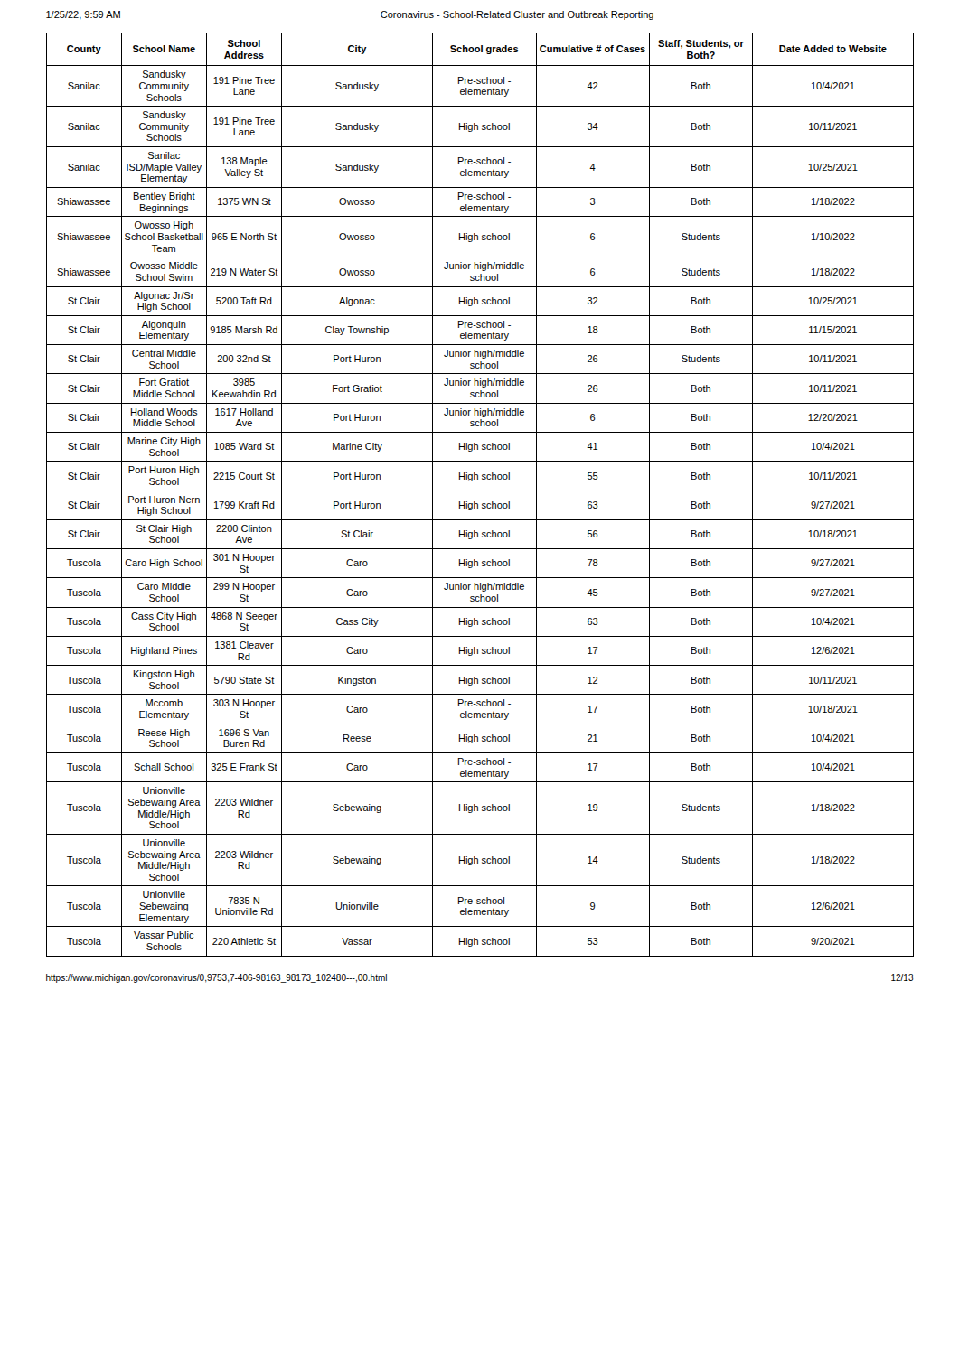1/25/22, 9:59 AM
Coronavirus - School-Related Cluster and Outbreak Reporting
| County | School Name | School Address | City | School grades | Cumulative # of Cases | Staff, Students, or Both? | Date Added to Website |
| --- | --- | --- | --- | --- | --- | --- | --- |
| Sanilac | Sandusky Community Schools | 191 Pine Tree Lane | Sandusky | Pre-school - elementary | 42 | Both | 10/4/2021 |
| Sanilac | Sandusky Community Schools | 191 Pine Tree Lane | Sandusky | High school | 34 | Both | 10/11/2021 |
| Sanilac | Sanilac ISD/Maple Valley Elementay | 138 Maple Valley St | Sandusky | Pre-school - elementary | 4 | Both | 10/25/2021 |
| Shiawassee | Bentley Bright Beginnings | 1375 WN St | Owosso | Pre-school - elementary | 3 | Both | 1/18/2022 |
| Shiawassee | Owosso High School Basketball Team | 965 E North St | Owosso | High school | 6 | Students | 1/10/2022 |
| Shiawassee | Owosso Middle School Swim | 219 N Water St | Owosso | Junior high/middle school | 6 | Students | 1/18/2022 |
| St Clair | Algonac Jr/Sr High School | 5200 Taft Rd | Algonac | High school | 32 | Both | 10/25/2021 |
| St Clair | Algonquin Elementary | 9185 Marsh Rd | Clay Township | Pre-school - elementary | 18 | Both | 11/15/2021 |
| St Clair | Central Middle School | 200 32nd St | Port Huron | Junior high/middle school | 26 | Students | 10/11/2021 |
| St Clair | Fort Gratiot Middle School | 3985 Keewahdin Rd | Fort Gratiot | Junior high/middle school | 26 | Both | 10/11/2021 |
| St Clair | Holland Woods Middle School | 1617 Holland Ave | Port Huron | Junior high/middle school | 6 | Both | 12/20/2021 |
| St Clair | Marine City High School | 1085 Ward St | Marine City | High school | 41 | Both | 10/4/2021 |
| St Clair | Port Huron High School | 2215 Court St | Port Huron | High school | 55 | Both | 10/11/2021 |
| St Clair | Port Huron Nern High School | 1799 Kraft Rd | Port Huron | High school | 63 | Both | 9/27/2021 |
| St Clair | St Clair High School | 2200 Clinton Ave | St Clair | High school | 56 | Both | 10/18/2021 |
| Tuscola | Caro High School | 301 N Hooper St | Caro | High school | 78 | Both | 9/27/2021 |
| Tuscola | Caro Middle School | 299 N Hooper St | Caro | Junior high/middle school | 45 | Both | 9/27/2021 |
| Tuscola | Cass City High School | 4868 N Seeger St | Cass City | High school | 63 | Both | 10/4/2021 |
| Tuscola | Highland Pines | 1381 Cleaver Rd | Caro | High school | 17 | Both | 12/6/2021 |
| Tuscola | Kingston High School | 5790 State St | Kingston | High school | 12 | Both | 10/11/2021 |
| Tuscola | Mccomb Elementary | 303 N Hooper St | Caro | Pre-school - elementary | 17 | Both | 10/18/2021 |
| Tuscola | Reese High School | 1696 S Van Buren Rd | Reese | High school | 21 | Both | 10/4/2021 |
| Tuscola | Schall School | 325 E Frank St | Caro | Pre-school - elementary | 17 | Both | 10/4/2021 |
| Tuscola | Unionville Sebewaing Area Middle/High School | 2203 Wildner Rd | Sebewaing | High school | 19 | Students | 1/18/2022 |
| Tuscola | Unionville Sebewaing Area Middle/High School | 2203 Wildner Rd | Sebewaing | High school | 14 | Students | 1/18/2022 |
| Tuscola | Unionville Sebewaing Elementary | 7835 N Unionville Rd | Unionville | Pre-school - elementary | 9 | Both | 12/6/2021 |
| Tuscola | Vassar Public Schools | 220 Athletic St | Vassar | High school | 53 | Both | 9/20/2021 |
https://www.michigan.gov/coronavirus/0,9753,7-406-98163_98173_102480---,00.html
12/13